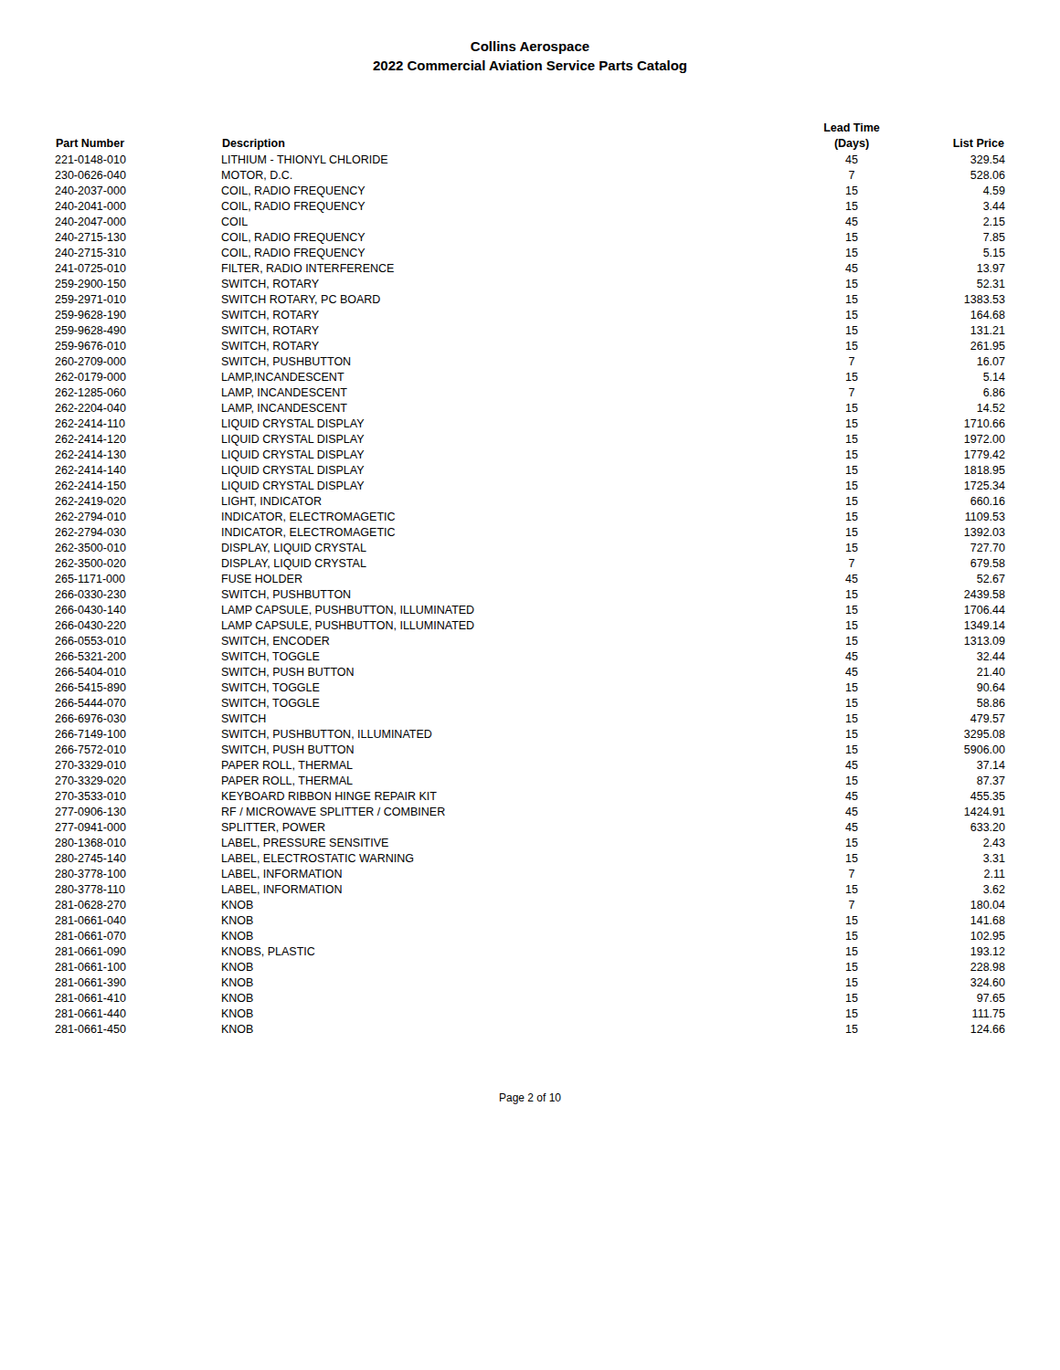Collins Aerospace
2022 Commercial Aviation Service Parts Catalog
| | | Lead Time | |
| --- | --- | --- | --- |
| Part Number | Description | (Days) | List Price |
| 221-0148-010 | LITHIUM - THIONYL CHLORIDE | 45 | 329.54 |
| 230-0626-040 | MOTOR, D.C. | 7 | 528.06 |
| 240-2037-000 | COIL, RADIO FREQUENCY | 15 | 4.59 |
| 240-2041-000 | COIL, RADIO FREQUENCY | 15 | 3.44 |
| 240-2047-000 | COIL | 45 | 2.15 |
| 240-2715-130 | COIL, RADIO FREQUENCY | 15 | 7.85 |
| 240-2715-310 | COIL, RADIO FREQUENCY | 15 | 5.15 |
| 241-0725-010 | FILTER, RADIO INTERFERENCE | 45 | 13.97 |
| 259-2900-150 | SWITCH, ROTARY | 15 | 52.31 |
| 259-2971-010 | SWITCH ROTARY, PC BOARD | 15 | 1383.53 |
| 259-9628-190 | SWITCH, ROTARY | 15 | 164.68 |
| 259-9628-490 | SWITCH, ROTARY | 15 | 131.21 |
| 259-9676-010 | SWITCH, ROTARY | 15 | 261.95 |
| 260-2709-000 | SWITCH, PUSHBUTTON | 7 | 16.07 |
| 262-0179-000 | LAMP,INCANDESCENT | 15 | 5.14 |
| 262-1285-060 | LAMP, INCANDESCENT | 7 | 6.86 |
| 262-2204-040 | LAMP, INCANDESCENT | 15 | 14.52 |
| 262-2414-110 | LIQUID CRYSTAL DISPLAY | 15 | 1710.66 |
| 262-2414-120 | LIQUID CRYSTAL DISPLAY | 15 | 1972.00 |
| 262-2414-130 | LIQUID CRYSTAL DISPLAY | 15 | 1779.42 |
| 262-2414-140 | LIQUID CRYSTAL DISPLAY | 15 | 1818.95 |
| 262-2414-150 | LIQUID CRYSTAL DISPLAY | 15 | 1725.34 |
| 262-2419-020 | LIGHT, INDICATOR | 15 | 660.16 |
| 262-2794-010 | INDICATOR, ELECTROMAGETIC | 15 | 1109.53 |
| 262-2794-030 | INDICATOR, ELECTROMAGETIC | 15 | 1392.03 |
| 262-3500-010 | DISPLAY, LIQUID CRYSTAL | 15 | 727.70 |
| 262-3500-020 | DISPLAY, LIQUID CRYSTAL | 7 | 679.58 |
| 265-1171-000 | FUSE HOLDER | 45 | 52.67 |
| 266-0330-230 | SWITCH, PUSHBUTTON | 15 | 2439.58 |
| 266-0430-140 | LAMP CAPSULE, PUSHBUTTON, ILLUMINATED | 15 | 1706.44 |
| 266-0430-220 | LAMP CAPSULE, PUSHBUTTON, ILLUMINATED | 15 | 1349.14 |
| 266-0553-010 | SWITCH, ENCODER | 15 | 1313.09 |
| 266-5321-200 | SWITCH, TOGGLE | 45 | 32.44 |
| 266-5404-010 | SWITCH, PUSH BUTTON | 45 | 21.40 |
| 266-5415-890 | SWITCH, TOGGLE | 15 | 90.64 |
| 266-5444-070 | SWITCH, TOGGLE | 15 | 58.86 |
| 266-6976-030 | SWITCH | 15 | 479.57 |
| 266-7149-100 | SWITCH, PUSHBUTTON, ILLUMINATED | 15 | 3295.08 |
| 266-7572-010 | SWITCH, PUSH BUTTON | 15 | 5906.00 |
| 270-3329-010 | PAPER ROLL, THERMAL | 45 | 37.14 |
| 270-3329-020 | PAPER ROLL, THERMAL | 15 | 87.37 |
| 270-3533-010 | KEYBOARD RIBBON HINGE REPAIR KIT | 45 | 455.35 |
| 277-0906-130 | RF / MICROWAVE SPLITTER / COMBINER | 45 | 1424.91 |
| 277-0941-000 | SPLITTER, POWER | 45 | 633.20 |
| 280-1368-010 | LABEL, PRESSURE SENSITIVE | 15 | 2.43 |
| 280-2745-140 | LABEL, ELECTROSTATIC WARNING | 15 | 3.31 |
| 280-3778-100 | LABEL, INFORMATION | 7 | 2.11 |
| 280-3778-110 | LABEL, INFORMATION | 15 | 3.62 |
| 281-0628-270 | KNOB | 7 | 180.04 |
| 281-0661-040 | KNOB | 15 | 141.68 |
| 281-0661-070 | KNOB | 15 | 102.95 |
| 281-0661-090 | KNOBS, PLASTIC | 15 | 193.12 |
| 281-0661-100 | KNOB | 15 | 228.98 |
| 281-0661-390 | KNOB | 15 | 324.60 |
| 281-0661-410 | KNOB | 15 | 97.65 |
| 281-0661-440 | KNOB | 15 | 111.75 |
| 281-0661-450 | KNOB | 15 | 124.66 |
Page 2 of 10